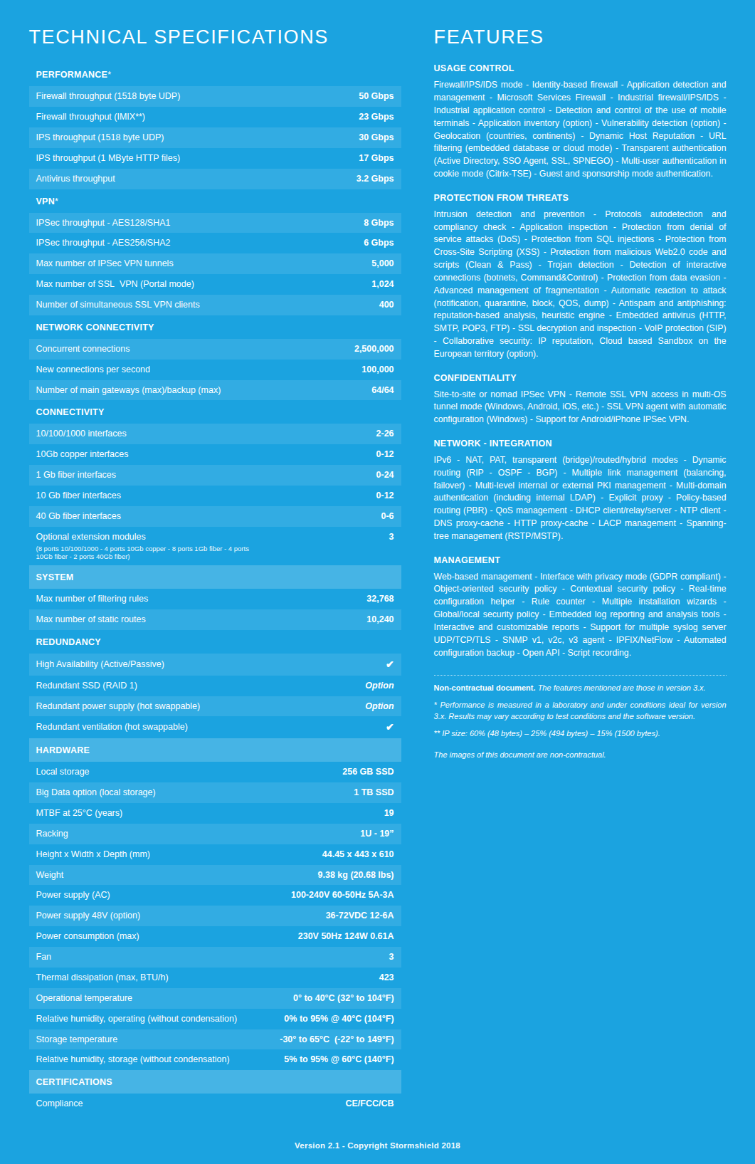Technical Specifications
| PERFORMANCE * |
| Firewall throughput (1518 byte UDP) | 50 Gbps |
| Firewall throughput (IMIX**) | 23 Gbps |
| IPS throughput (1518 byte UDP) | 30 Gbps |
| IPS throughput (1 MByte HTTP files) | 17 Gbps |
| Antivirus throughput | 3.2 Gbps |
| VPN * |
| IPSec throughput - AES128/SHA1 | 8 Gbps |
| IPSec throughput - AES256/SHA2 | 6 Gbps |
| Max number of IPSec VPN tunnels | 5,000 |
| Max number of SSL VPN (Portal mode) | 1,024 |
| Number of simultaneous SSL VPN clients | 400 |
| NETWORK CONNECTIVITY |
| Concurrent connections | 2,500,000 |
| New connections per second | 100,000 |
| Number of main gateways (max)/backup (max) | 64/64 |
| CONNECTIVITY |
| 10/100/1000 interfaces | 2-26 |
| 10Gb copper interfaces | 0-12 |
| 1 Gb fiber interfaces | 0-24 |
| 10 Gb fiber interfaces | 0-12 |
| 40 Gb fiber interfaces | 0-6 |
| Optional extension modules (8 ports 10/100/1000 - 4 ports 10Gb copper - 8 ports 1Gb fiber - 4 ports 10Gb fiber - 2 ports 40Gb fiber) | 3 |
| SYSTEM |
| Max number of filtering rules | 32,768 |
| Max number of static routes | 10,240 |
| REDUNDANCY |
| High Availability (Active/Passive) | ✔ |
| Redundant SSD (RAID 1) | Option |
| Redundant power supply (hot swappable) | Option |
| Redundant ventilation (hot swappable) | ✔ |
| HARDWARE |
| Local storage | 256 GB SSD |
| Big Data option (local storage) | 1 TB SSD |
| MTBF at 25°C (years) | 19 |
| Racking | 1U - 19” |
| Height x Width x Depth (mm) | 44.45 x 443 x 610 |
| Weight | 9.38 kg (20.68 lbs) |
| Power supply (AC) | 100-240V 60-50Hz 5A-3A |
| Power supply 48V (option) | 36-72VDC 12-6A |
| Power consumption (max) | 230V 50Hz 124W 0.61A |
| Fan | 3 |
| Thermal dissipation (max, BTU/h) | 423 |
| Operational temperature | 0° to 40°C (32° to 104°F) |
| Relative humidity, operating (without condensation) | 0% to 95% @ 40°C (104°F) |
| Storage temperature | -30° to 65°C (-22° to 149°F) |
| Relative humidity, storage (without condensation) | 5% to 95% @ 60°C (140°F) |
| CERTIFICATIONS |
| Compliance | CE/FCC/CB |
Features
Usage control
Firewall/IPS/IDS mode - Identity-based firewall - Application detection and management - Microsoft Services Firewall - Industrial firewall/IPS/IDS - Industrial application control - Detection and control of the use of mobile terminals - Application inventory (option) - Vulnerability detection (option) - Geolocation (countries, continents) - Dynamic Host Reputation - URL filtering (embedded database or cloud mode) - Transparent authentication (Active Directory, SSO Agent, SSL, SPNEGO) - Multi-user authentication in cookie mode (Citrix-TSE) - Guest and sponsorship mode authentication.
Protection from threats
Intrusion detection and prevention - Protocols autodetection and compliancy check - Application inspection - Protection from denial of service attacks (DoS) - Protection from SQL injections - Protection from Cross-Site Scripting (XSS) - Protection from malicious Web2.0 code and scripts (Clean & Pass) - Trojan detection - Detection of interactive connections (botnets, Command&Control) - Protection from data evasion - Advanced management of fragmentation - Automatic reaction to attack (notification, quarantine, block, QOS, dump) - Antispam and antiphishing: reputation-based analysis, heuristic engine - Embedded antivirus (HTTP, SMTP, POP3, FTP) - SSL decryption and inspection - VoIP protection (SIP) - Collaborative security: IP reputation, Cloud based Sandbox on the European territory (option).
Confidentiality
Site-to-site or nomad IPSec VPN - Remote SSL VPN access in multi-OS tunnel mode (Windows, Android, iOS, etc.) - SSL VPN agent with automatic configuration (Windows) - Support for Android/iPhone IPSec VPN.
Network - Integration
IPv6 - NAT, PAT, transparent (bridge)/routed/hybrid modes - Dynamic routing (RIP - OSPF - BGP) - Multiple link management (balancing, failover) - Multi-level internal or external PKI management - Multi-domain authentication (including internal LDAP) - Explicit proxy - Policy-based routing (PBR) - QoS management - DHCP client/relay/server - NTP client - DNS proxy-cache - HTTP proxy-cache - LACP management - Spanning-tree management (RSTP/MSTP).
Management
Web-based management - Interface with privacy mode (GDPR compliant) - Object-oriented security policy - Contextual security policy - Real-time configuration helper - Rule counter - Multiple installation wizards - Global/local security policy - Embedded log reporting and analysis tools - Interactive and customizable reports - Support for multiple syslog server UDP/TCP/TLS - SNMP v1, v2c, v3 agent - IPFIX/NetFlow - Automated configuration backup - Open API - Script recording.
Non-contractual document. The features mentioned are those in version 3.x.
* Performance is measured in a laboratory and under conditions ideal for version 3.x. Results may vary according to test conditions and the software version.
** IP size: 60% (48 bytes) – 25% (494 bytes) – 15% (1500 bytes).
The images of this document are non-contractual.
Version 2.1 - Copyright Stormshield 2018